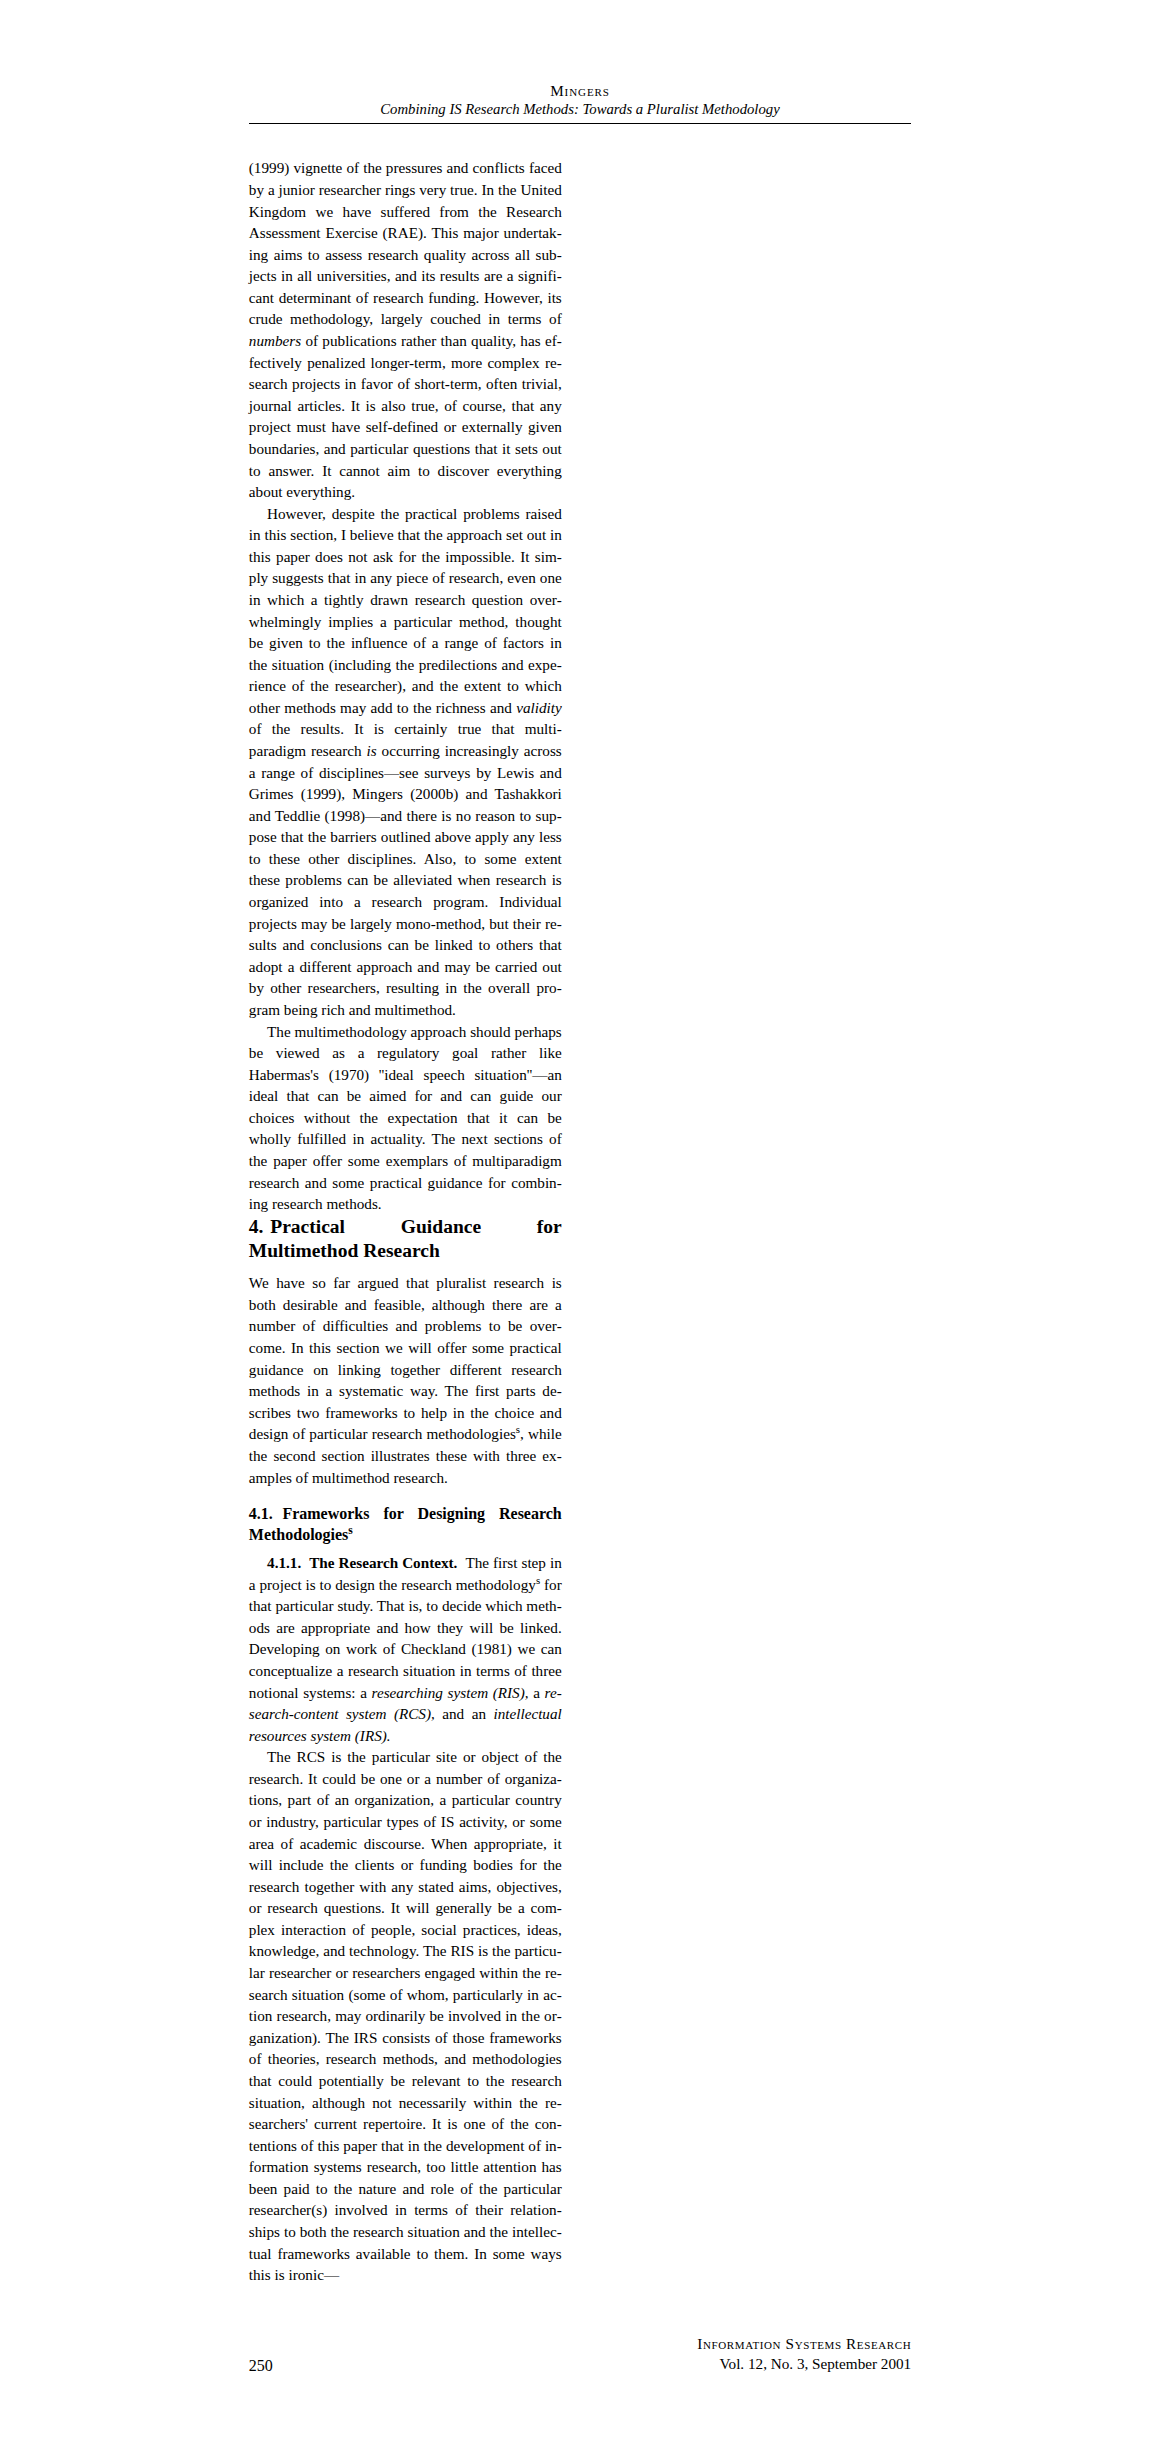Mingers
Combining IS Research Methods: Towards a Pluralist Methodology
(1999) vignette of the pressures and conflicts faced by a junior researcher rings very true. In the United Kingdom we have suffered from the Research Assessment Exercise (RAE). This major undertaking aims to assess research quality across all subjects in all universities, and its results are a significant determinant of research funding. However, its crude methodology, largely couched in terms of numbers of publications rather than quality, has effectively penalized longer-term, more complex research projects in favor of short-term, often trivial, journal articles. It is also true, of course, that any project must have self-defined or externally given boundaries, and particular questions that it sets out to answer. It cannot aim to discover everything about everything.
However, despite the practical problems raised in this section, I believe that the approach set out in this paper does not ask for the impossible. It simply suggests that in any piece of research, even one in which a tightly drawn research question overwhelmingly implies a particular method, thought be given to the influence of a range of factors in the situation (including the predilections and experience of the researcher), and the extent to which other methods may add to the richness and validity of the results. It is certainly true that multiparadigm research is occurring increasingly across a range of disciplines—see surveys by Lewis and Grimes (1999), Mingers (2000b) and Tashakkori and Teddlie (1998)—and there is no reason to suppose that the barriers outlined above apply any less to these other disciplines. Also, to some extent these problems can be alleviated when research is organized into a research program. Individual projects may be largely mono-method, but their results and conclusions can be linked to others that adopt a different approach and may be carried out by other researchers, resulting in the overall program being rich and multimethod.
The multimethodology approach should perhaps be viewed as a regulatory goal rather like Habermas's (1970) ''ideal speech situation''—an ideal that can be aimed for and can guide our choices without the expectation that it can be wholly fulfilled in actuality. The next sections of the paper offer some exemplars of multiparadigm research and some practical guidance for combining research methods.
4. Practical Guidance for Multimethod Research
We have so far argued that pluralist research is both desirable and feasible, although there are a number of difficulties and problems to be overcome. In this section we will offer some practical guidance on linking together different research methods in a systematic way. The first parts describes two frameworks to help in the choice and design of particular research methodologiess, while the second section illustrates these with three examples of multimethod research.
4.1. Frameworks for Designing Research Methodologiess
4.1.1. The Research Context. The first step in a project is to design the research methodologys for that particular study. That is, to decide which methods are appropriate and how they will be linked. Developing on work of Checkland (1981) we can conceptualize a research situation in terms of three notional systems: a researching system (RIS), a research-content system (RCS), and an intellectual resources system (IRS).
The RCS is the particular site or object of the research. It could be one or a number of organizations, part of an organization, a particular country or industry, particular types of IS activity, or some area of academic discourse. When appropriate, it will include the clients or funding bodies for the research together with any stated aims, objectives, or research questions. It will generally be a complex interaction of people, social practices, ideas, knowledge, and technology. The RIS is the particular researcher or researchers engaged within the research situation (some of whom, particularly in action research, may ordinarily be involved in the organization). The IRS consists of those frameworks of theories, research methods, and methodologies that could potentially be relevant to the research situation, although not necessarily within the researchers' current repertoire. It is one of the contentions of this paper that in the development of information systems research, too little attention has been paid to the nature and role of the particular researcher(s) involved in terms of their relationships to both the research situation and the intellectual frameworks available to them. In some ways this is ironic—
250
Information Systems Research Vol. 12, No. 3, September 2001